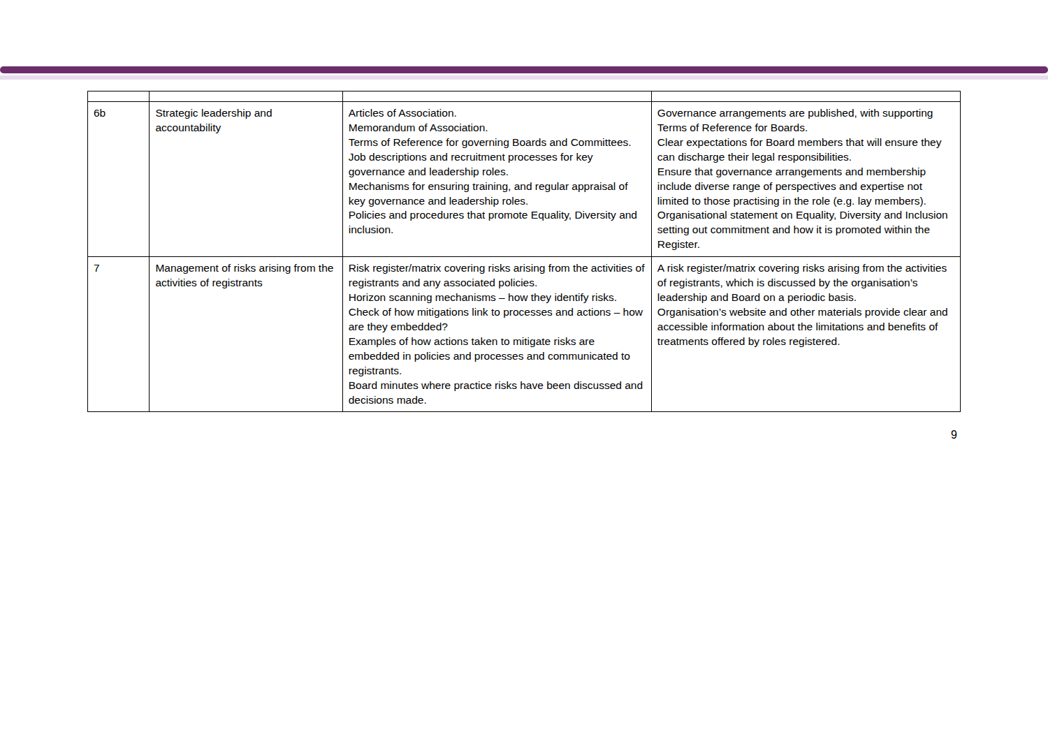| 6b | Strategic leadership and accountability | Articles of Association. Memorandum of Association. Terms of Reference for governing Boards and Committees. Job descriptions and recruitment processes for key governance and leadership roles. Mechanisms for ensuring training, and regular appraisal of key governance and leadership roles. Policies and procedures that promote Equality, Diversity and inclusion. | Governance arrangements are published, with supporting Terms of Reference for Boards. Clear expectations for Board members that will ensure they can discharge their legal responsibilities. Ensure that governance arrangements and membership include diverse range of perspectives and expertise not limited to those practising in the role (e.g. lay members). Organisational statement on Equality, Diversity and Inclusion setting out commitment and how it is promoted within the Register. |
| 7 | Management of risks arising from the activities of registrants | Risk register/matrix covering risks arising from the activities of registrants and any associated policies. Horizon scanning mechanisms – how they identify risks. Check of how mitigations link to processes and actions – how are they embedded? Examples of how actions taken to mitigate risks are embedded in policies and processes and communicated to registrants. Board minutes where practice risks have been discussed and decisions made. | A risk register/matrix covering risks arising from the activities of registrants, which is discussed by the organisation’s leadership and Board on a periodic basis. Organisation’s website and other materials provide clear and accessible information about the limitations and benefits of treatments offered by roles registered. |
9